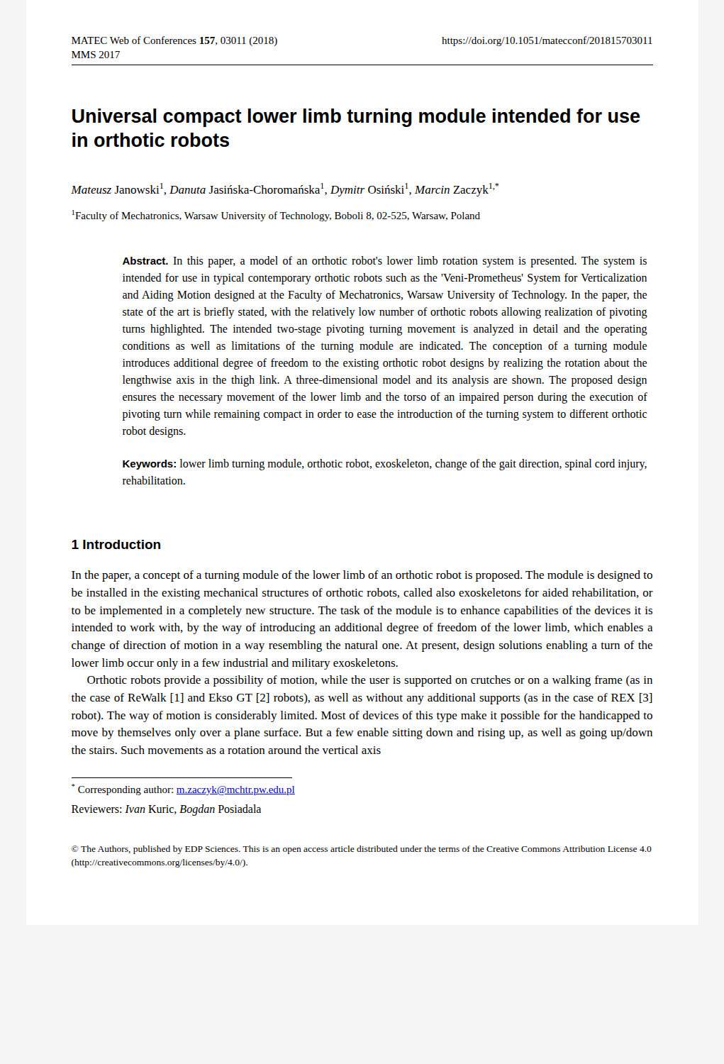MATEC Web of Conferences 157, 03011 (2018)
MMS 2017
https://doi.org/10.1051/matecconf/201815703011
Universal compact lower limb turning module intended for use in orthotic robots
Mateusz Janowski1, Danuta Jasińska-Choromańska1, Dymitr Osiński1, Marcin Zaczyk1,*
1Faculty of Mechatronics, Warsaw University of Technology, Boboli 8, 02-525, Warsaw, Poland
Abstract. In this paper, a model of an orthotic robot's lower limb rotation system is presented. The system is intended for use in typical contemporary orthotic robots such as the 'Veni-Prometheus' System for Verticalization and Aiding Motion designed at the Faculty of Mechatronics, Warsaw University of Technology. In the paper, the state of the art is briefly stated, with the relatively low number of orthotic robots allowing realization of pivoting turns highlighted. The intended two-stage pivoting turning movement is analyzed in detail and the operating conditions as well as limitations of the turning module are indicated. The conception of a turning module introduces additional degree of freedom to the existing orthotic robot designs by realizing the rotation about the lengthwise axis in the thigh link. A three-dimensional model and its analysis are shown. The proposed design ensures the necessary movement of the lower limb and the torso of an impaired person during the execution of pivoting turn while remaining compact in order to ease the introduction of the turning system to different orthotic robot designs.
Keywords: lower limb turning module, orthotic robot, exoskeleton, change of the gait direction, spinal cord injury, rehabilitation.
1 Introduction
In the paper, a concept of a turning module of the lower limb of an orthotic robot is proposed. The module is designed to be installed in the existing mechanical structures of orthotic robots, called also exoskeletons for aided rehabilitation, or to be implemented in a completely new structure. The task of the module is to enhance capabilities of the devices it is intended to work with, by the way of introducing an additional degree of freedom of the lower limb, which enables a change of direction of motion in a way resembling the natural one. At present, design solutions enabling a turn of the lower limb occur only in a few industrial and military exoskeletons.
Orthotic robots provide a possibility of motion, while the user is supported on crutches or on a walking frame (as in the case of ReWalk [1] and Ekso GT [2] robots), as well as without any additional supports (as in the case of REX [3] robot). The way of motion is considerably limited. Most of devices of this type make it possible for the handicapped to move by themselves only over a plane surface. But a few enable sitting down and rising up, as well as going up/down the stairs. Such movements as a rotation around the vertical axis
* Corresponding author: m.zaczyk@mchtr.pw.edu.pl
Reviewers: Ivan Kuric, Bogdan Posiadala
© The Authors, published by EDP Sciences. This is an open access article distributed under the terms of the Creative Commons Attribution License 4.0 (http://creativecommons.org/licenses/by/4.0/).